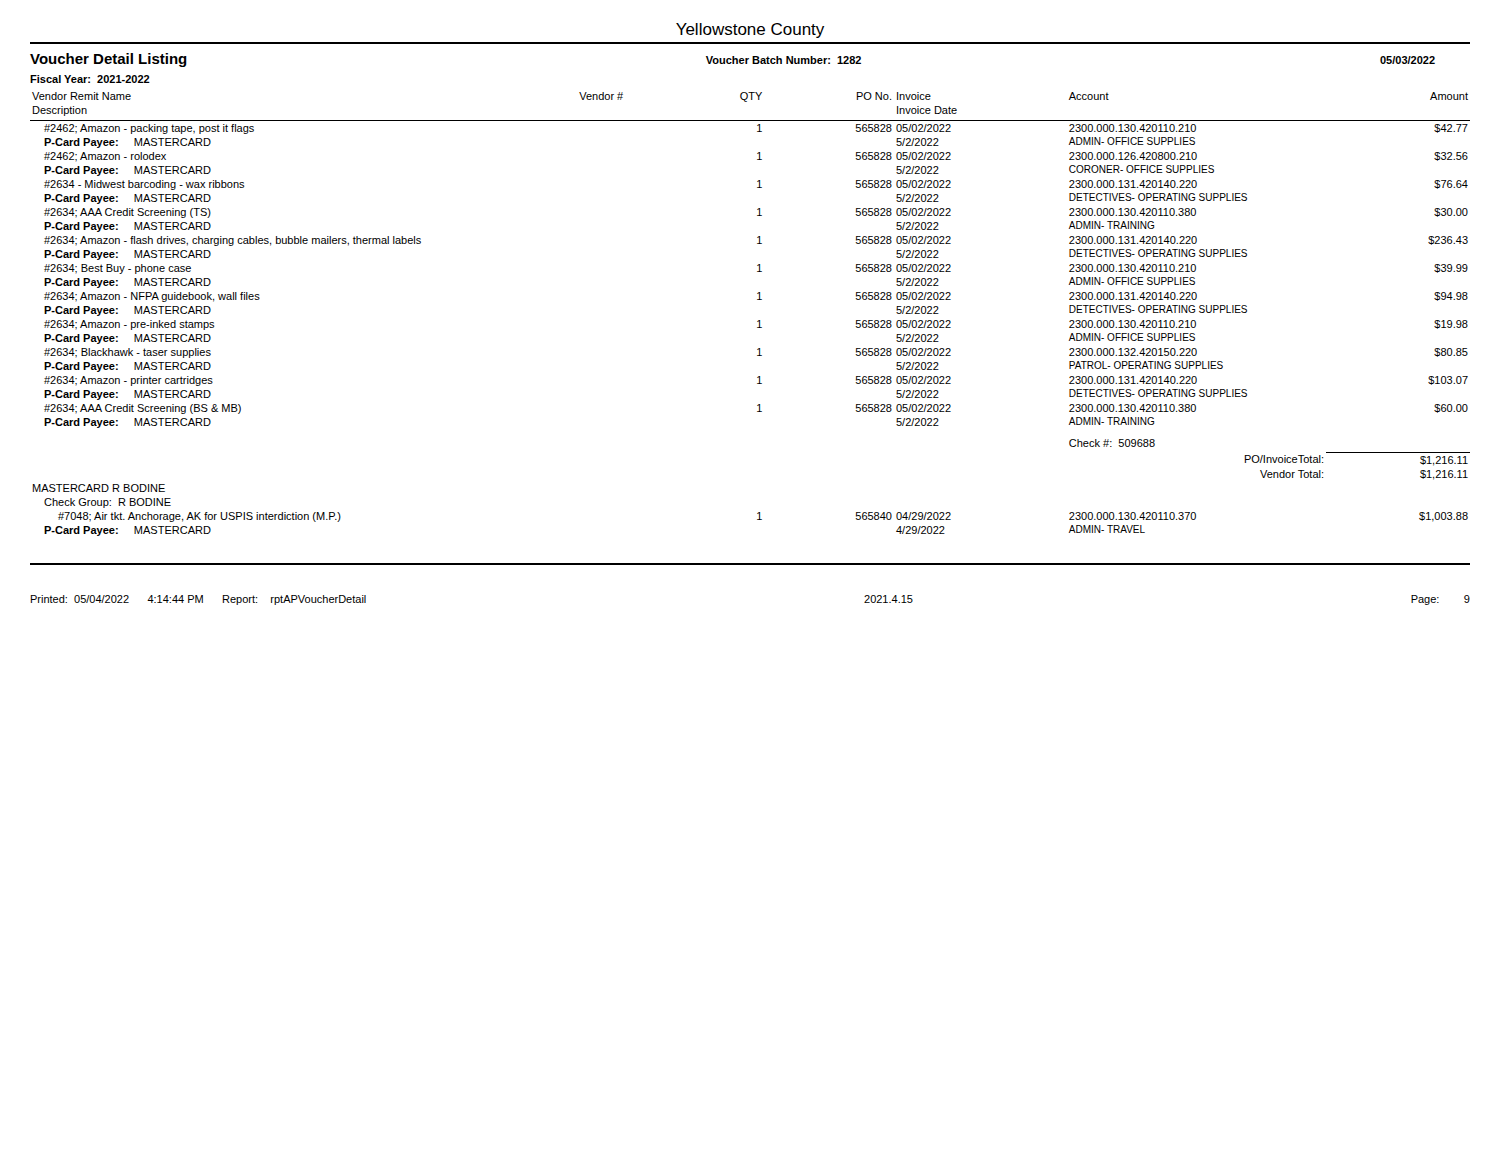Yellowstone County
Voucher Detail Listing
Voucher Batch Number: 1282
05/03/2022
Fiscal Year: 2021-2022
| Vendor Remit Name Description | Vendor # | QTY | PO No. | Invoice Invoice Date | Account | Amount |
| --- | --- | --- | --- | --- | --- | --- |
| #2462; Amazon - packing tape, post it flags | | 1 | 565828 | 05/02/2022 | 2300.000.130.420110.210 | $42.77 |
| P-Card Payee: MASTERCARD | | | | 5/2/2022 | ADMIN- OFFICE SUPPLIES | |
| #2462; Amazon - rolodex | | 1 | 565828 | 05/02/2022 | 2300.000.126.420800.210 | $32.56 |
| P-Card Payee: MASTERCARD | | | | 5/2/2022 | CORONER- OFFICE SUPPLIES | |
| #2634 - Midwest barcoding - wax ribbons | | 1 | 565828 | 05/02/2022 | 2300.000.131.420140.220 | $76.64 |
| P-Card Payee: MASTERCARD | | | | 5/2/2022 | DETECTIVES- OPERATING SUPPLIES | |
| #2634; AAA Credit Screening (TS) | | 1 | 565828 | 05/02/2022 | 2300.000.130.420110.380 | $30.00 |
| P-Card Payee: MASTERCARD | | | | 5/2/2022 | ADMIN- TRAINING | |
| #2634; Amazon - flash drives, charging cables, bubble mailers, thermal labels | | 1 | 565828 | 05/02/2022 | 2300.000.131.420140.220 | $236.43 |
| P-Card Payee: MASTERCARD | | | | 5/2/2022 | DETECTIVES- OPERATING SUPPLIES | |
| #2634; Best Buy - phone case | | 1 | 565828 | 05/02/2022 | 2300.000.130.420110.210 | $39.99 |
| P-Card Payee: MASTERCARD | | | | 5/2/2022 | ADMIN- OFFICE SUPPLIES | |
| #2634; Amazon - NFPA guidebook, wall files | | 1 | 565828 | 05/02/2022 | 2300.000.131.420140.220 | $94.98 |
| P-Card Payee: MASTERCARD | | | | 5/2/2022 | DETECTIVES- OPERATING SUPPLIES | |
| #2634; Amazon - pre-inked stamps | | 1 | 565828 | 05/02/2022 | 2300.000.130.420110.210 | $19.98 |
| P-Card Payee: MASTERCARD | | | | 5/2/2022 | ADMIN- OFFICE SUPPLIES | |
| #2634; Blackhawk - taser supplies | | 1 | 565828 | 05/02/2022 | 2300.000.132.420150.220 | $80.85 |
| P-Card Payee: MASTERCARD | | | | 5/2/2022 | PATROL- OPERATING SUPPLIES | |
| #2634; Amazon - printer cartridges | | 1 | 565828 | 05/02/2022 | 2300.000.131.420140.220 | $103.07 |
| P-Card Payee: MASTERCARD | | | | 5/2/2022 | DETECTIVES- OPERATING SUPPLIES | |
| #2634; AAA Credit Screening (BS & MB) | | 1 | 565828 | 05/02/2022 | 2300.000.130.420110.380 | $60.00 |
| P-Card Payee: MASTERCARD | | | | 5/2/2022 | ADMIN- TRAINING | |
| | Check #: 509688 | |
| PO/InvoiceTotal: | $1,216.11 |
| Vendor Total: | $1,216.11 |
| MASTERCARD R BODINE |
| Check Group: R BODINE |
| #7048; Air tkt. Anchorage, AK for USPIS interdiction (M.P.) | | 1 | 565840 | 04/29/2022 | 2300.000.130.420110.370 | $1,003.88 |
| P-Card Payee: MASTERCARD | | | | 4/29/2022 | ADMIN- TRAVEL | |
Printed: 05/04/2022 4:14:44 PM Report: rptAPVoucherDetail
2021.4.15
Page: 9